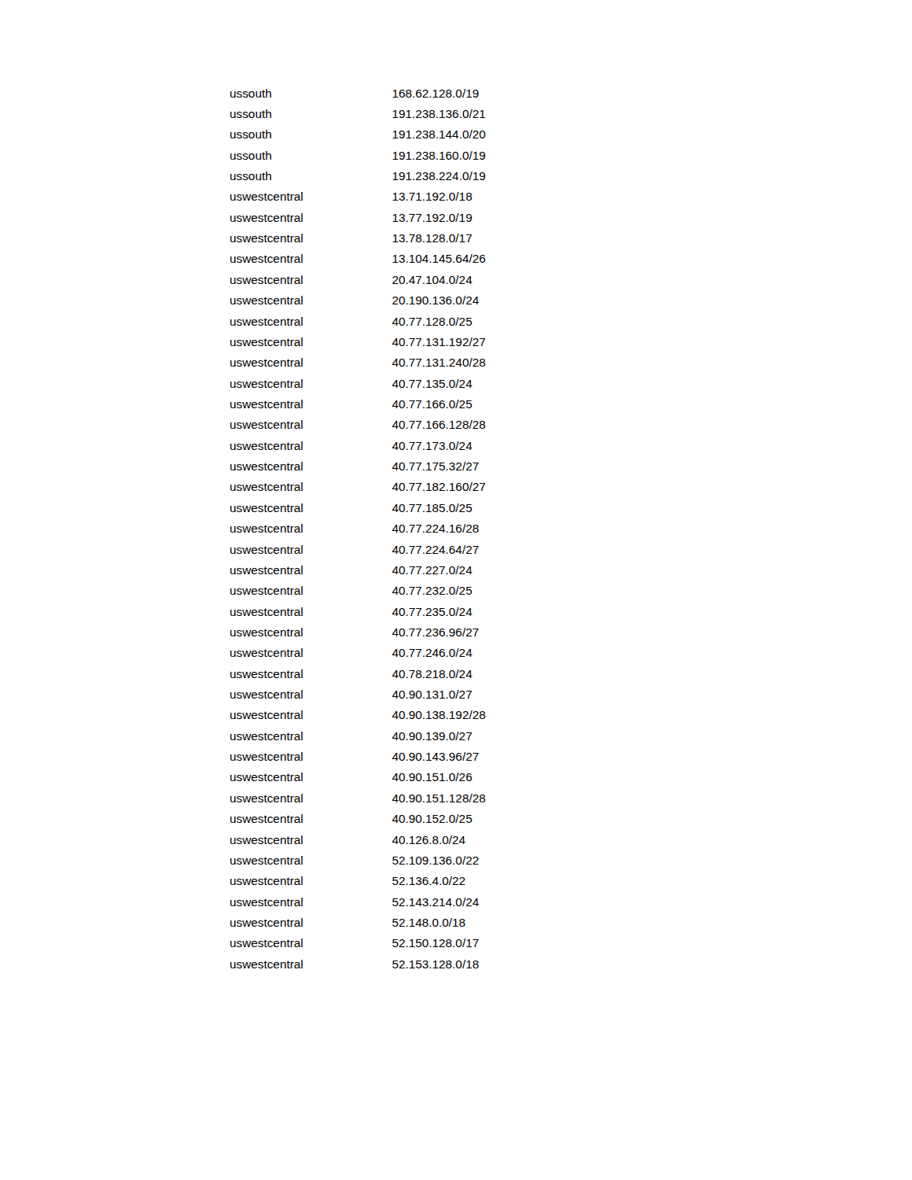| ussouth | 168.62.128.0/19 |
| ussouth | 191.238.136.0/21 |
| ussouth | 191.238.144.0/20 |
| ussouth | 191.238.160.0/19 |
| ussouth | 191.238.224.0/19 |
| uswestcentral | 13.71.192.0/18 |
| uswestcentral | 13.77.192.0/19 |
| uswestcentral | 13.78.128.0/17 |
| uswestcentral | 13.104.145.64/26 |
| uswestcentral | 20.47.104.0/24 |
| uswestcentral | 20.190.136.0/24 |
| uswestcentral | 40.77.128.0/25 |
| uswestcentral | 40.77.131.192/27 |
| uswestcentral | 40.77.131.240/28 |
| uswestcentral | 40.77.135.0/24 |
| uswestcentral | 40.77.166.0/25 |
| uswestcentral | 40.77.166.128/28 |
| uswestcentral | 40.77.173.0/24 |
| uswestcentral | 40.77.175.32/27 |
| uswestcentral | 40.77.182.160/27 |
| uswestcentral | 40.77.185.0/25 |
| uswestcentral | 40.77.224.16/28 |
| uswestcentral | 40.77.224.64/27 |
| uswestcentral | 40.77.227.0/24 |
| uswestcentral | 40.77.232.0/25 |
| uswestcentral | 40.77.235.0/24 |
| uswestcentral | 40.77.236.96/27 |
| uswestcentral | 40.77.246.0/24 |
| uswestcentral | 40.78.218.0/24 |
| uswestcentral | 40.90.131.0/27 |
| uswestcentral | 40.90.138.192/28 |
| uswestcentral | 40.90.139.0/27 |
| uswestcentral | 40.90.143.96/27 |
| uswestcentral | 40.90.151.0/26 |
| uswestcentral | 40.90.151.128/28 |
| uswestcentral | 40.90.152.0/25 |
| uswestcentral | 40.126.8.0/24 |
| uswestcentral | 52.109.136.0/22 |
| uswestcentral | 52.136.4.0/22 |
| uswestcentral | 52.143.214.0/24 |
| uswestcentral | 52.148.0.0/18 |
| uswestcentral | 52.150.128.0/17 |
| uswestcentral | 52.153.128.0/18 |